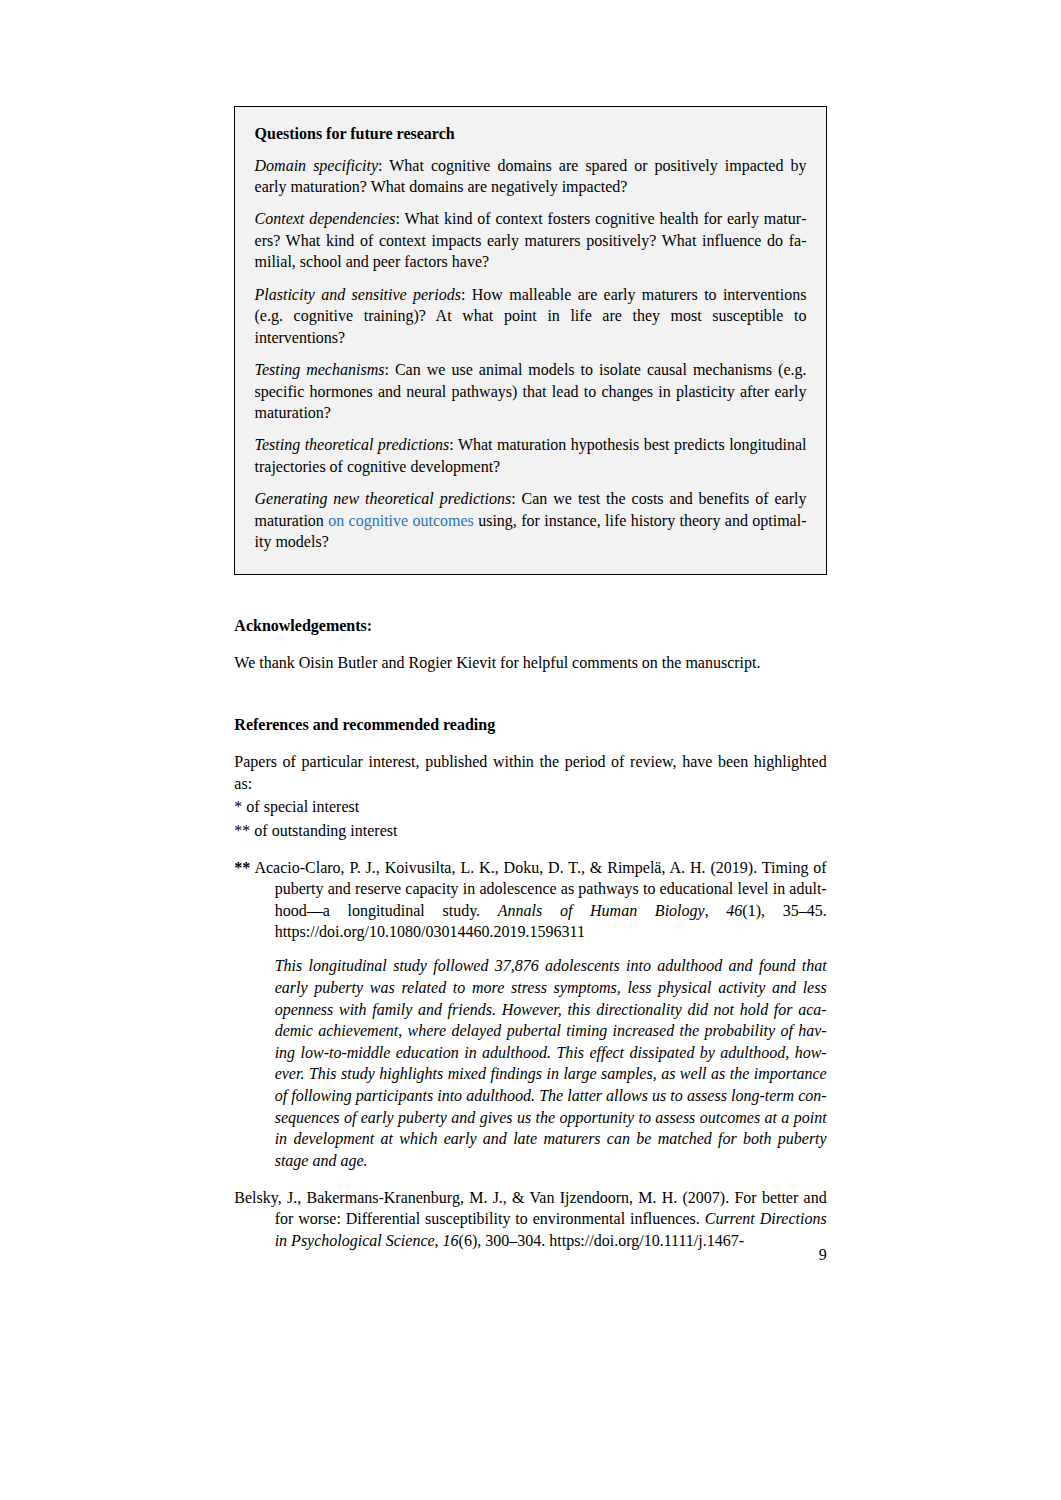Questions for future research
Domain specificity: What cognitive domains are spared or positively impacted by early maturation? What domains are negatively impacted?
Context dependencies: What kind of context fosters cognitive health for early maturers? What kind of context impacts early maturers positively? What influence do familial, school and peer factors have?
Plasticity and sensitive periods: How malleable are early maturers to interventions (e.g. cognitive training)? At what point in life are they most susceptible to interventions?
Testing mechanisms: Can we use animal models to isolate causal mechanisms (e.g. specific hormones and neural pathways) that lead to changes in plasticity after early maturation?
Testing theoretical predictions: What maturation hypothesis best predicts longitudinal trajectories of cognitive development?
Generating new theoretical predictions: Can we test the costs and benefits of early maturation on cognitive outcomes using, for instance, life history theory and optimality models?
Acknowledgements:
We thank Oisin Butler and Rogier Kievit for helpful comments on the manuscript.
References and recommended reading
Papers of particular interest, published within the period of review, have been highlighted as:
* of special interest
** of outstanding interest
** Acacio-Claro, P. J., Koivusilta, L. K., Doku, D. T., & Rimpelä, A. H. (2019). Timing of puberty and reserve capacity in adolescence as pathways to educational level in adulthood—a longitudinal study. Annals of Human Biology, 46(1), 35–45. https://doi.org/10.1080/03014460.2019.1596311
This longitudinal study followed 37,876 adolescents into adulthood and found that early puberty was related to more stress symptoms, less physical activity and less openness with family and friends. However, this directionality did not hold for academic achievement, where delayed pubertal timing increased the probability of having low-to-middle education in adulthood. This effect dissipated by adulthood, however. This study highlights mixed findings in large samples, as well as the importance of following participants into adulthood. The latter allows us to assess long-term consequences of early puberty and gives us the opportunity to assess outcomes at a point in development at which early and late maturers can be matched for both puberty stage and age.
Belsky, J., Bakermans-Kranenburg, M. J., & Van Ijzendoorn, M. H. (2007). For better and for worse: Differential susceptibility to environmental influences. Current Directions in Psychological Science, 16(6), 300–304. https://doi.org/10.1111/j.1467-
9